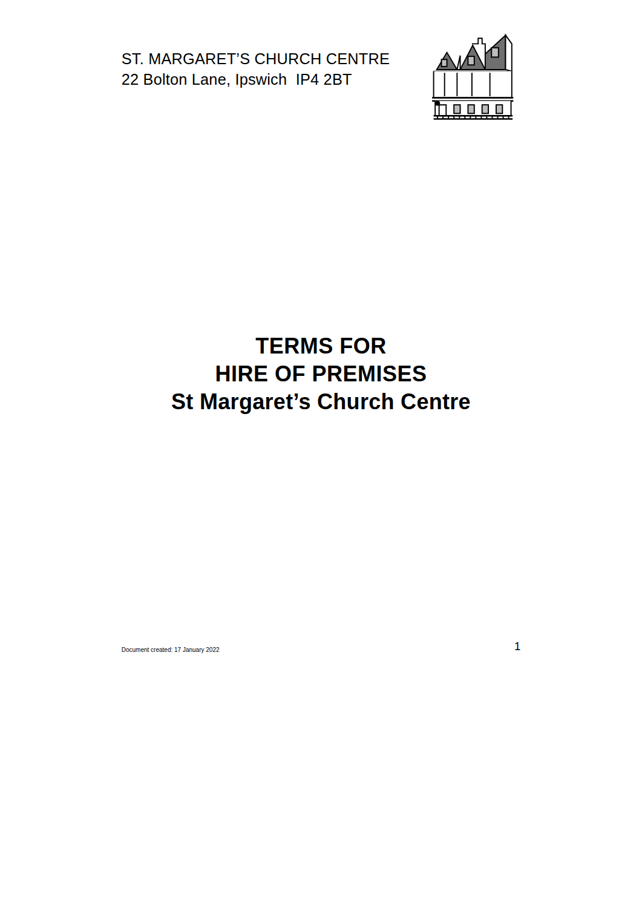ST. MARGARET’S CHURCH CENTRE
22 Bolton Lane, Ipswich IP4 2BT
TERMS FOR
HIRE OF PREMISES
St Margaret’s Church Centre
Document created: 17 January 2022
1